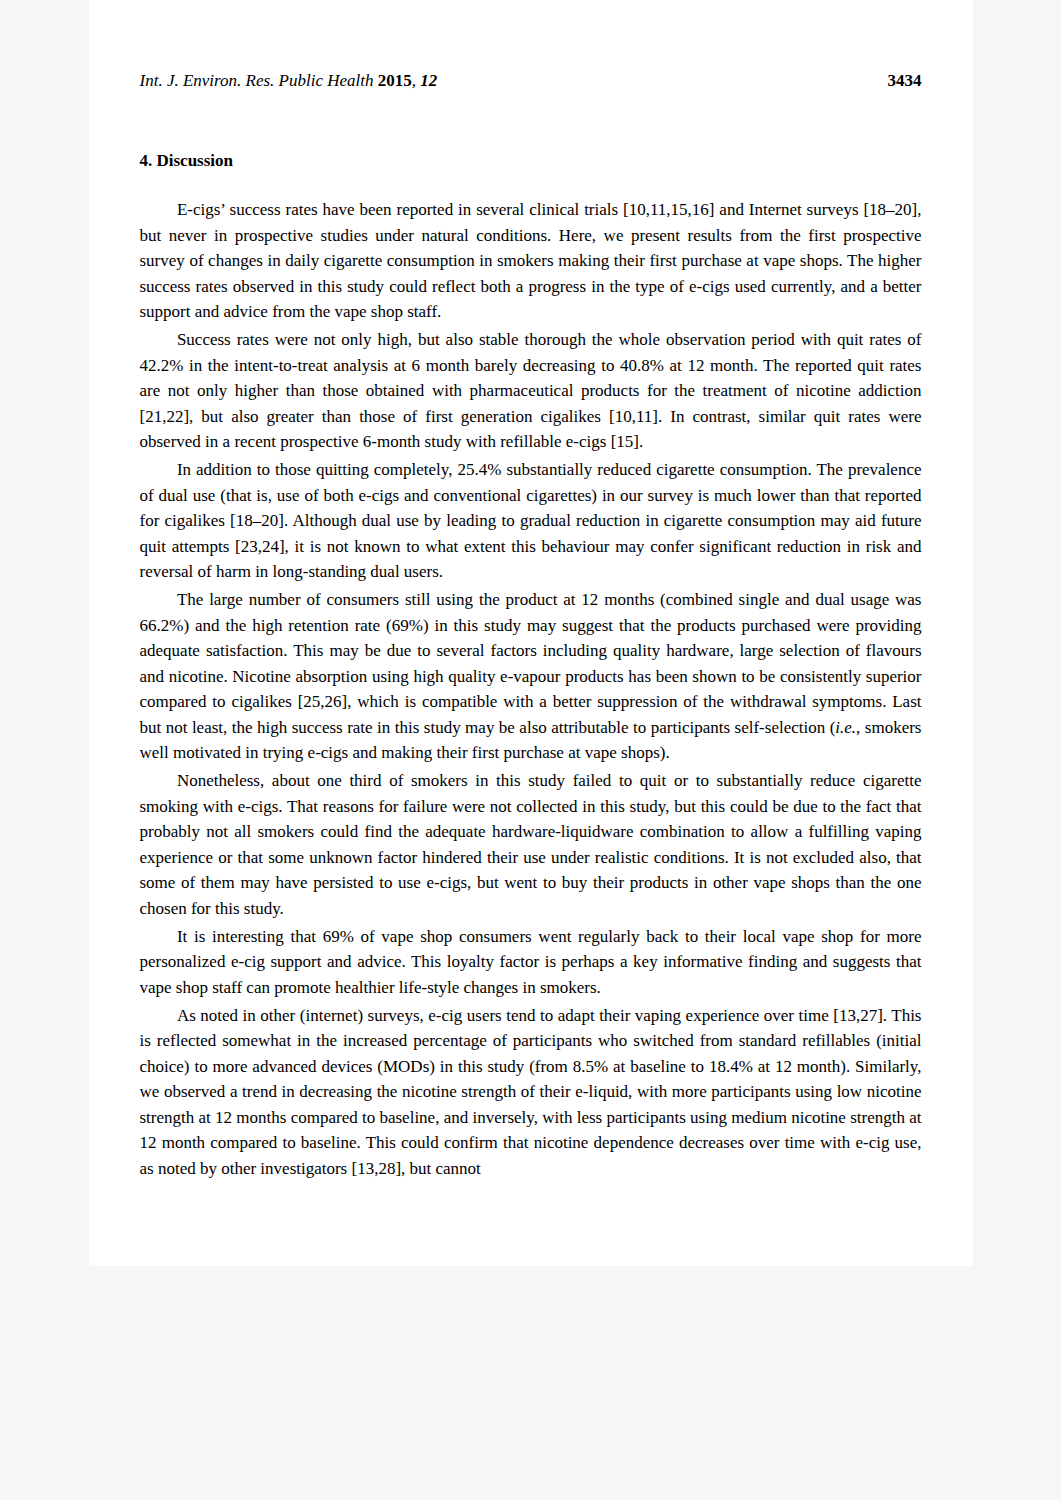Int. J. Environ. Res. Public Health 2015, 12 3434
4. Discussion
E-cigs’ success rates have been reported in several clinical trials [10,11,15,16] and Internet surveys [18–20], but never in prospective studies under natural conditions. Here, we present results from the first prospective survey of changes in daily cigarette consumption in smokers making their first purchase at vape shops. The higher success rates observed in this study could reflect both a progress in the type of e-cigs used currently, and a better support and advice from the vape shop staff.
Success rates were not only high, but also stable thorough the whole observation period with quit rates of 42.2% in the intent-to-treat analysis at 6 month barely decreasing to 40.8% at 12 month. The reported quit rates are not only higher than those obtained with pharmaceutical products for the treatment of nicotine addiction [21,22], but also greater than those of first generation cigalikes [10,11]. In contrast, similar quit rates were observed in a recent prospective 6-month study with refillable e-cigs [15].
In addition to those quitting completely, 25.4% substantially reduced cigarette consumption. The prevalence of dual use (that is, use of both e-cigs and conventional cigarettes) in our survey is much lower than that reported for cigalikes [18–20]. Although dual use by leading to gradual reduction in cigarette consumption may aid future quit attempts [23,24], it is not known to what extent this behaviour may confer significant reduction in risk and reversal of harm in long-standing dual users.
The large number of consumers still using the product at 12 months (combined single and dual usage was 66.2%) and the high retention rate (69%) in this study may suggest that the products purchased were providing adequate satisfaction. This may be due to several factors including quality hardware, large selection of flavours and nicotine. Nicotine absorption using high quality e-vapour products has been shown to be consistently superior compared to cigalikes [25,26], which is compatible with a better suppression of the withdrawal symptoms. Last but not least, the high success rate in this study may be also attributable to participants self-selection (i.e., smokers well motivated in trying e-cigs and making their first purchase at vape shops).
Nonetheless, about one third of smokers in this study failed to quit or to substantially reduce cigarette smoking with e-cigs. That reasons for failure were not collected in this study, but this could be due to the fact that probably not all smokers could find the adequate hardware-liquidware combination to allow a fulfilling vaping experience or that some unknown factor hindered their use under realistic conditions. It is not excluded also, that some of them may have persisted to use e-cigs, but went to buy their products in other vape shops than the one chosen for this study.
It is interesting that 69% of vape shop consumers went regularly back to their local vape shop for more personalized e-cig support and advice. This loyalty factor is perhaps a key informative finding and suggests that vape shop staff can promote healthier life-style changes in smokers.
As noted in other (internet) surveys, e-cig users tend to adapt their vaping experience over time [13,27]. This is reflected somewhat in the increased percentage of participants who switched from standard refillables (initial choice) to more advanced devices (MODs) in this study (from 8.5% at baseline to 18.4% at 12 month). Similarly, we observed a trend in decreasing the nicotine strength of their e-liquid, with more participants using low nicotine strength at 12 months compared to baseline, and inversely, with less participants using medium nicotine strength at 12 month compared to baseline. This could confirm that nicotine dependence decreases over time with e-cig use, as noted by other investigators [13,28], but cannot